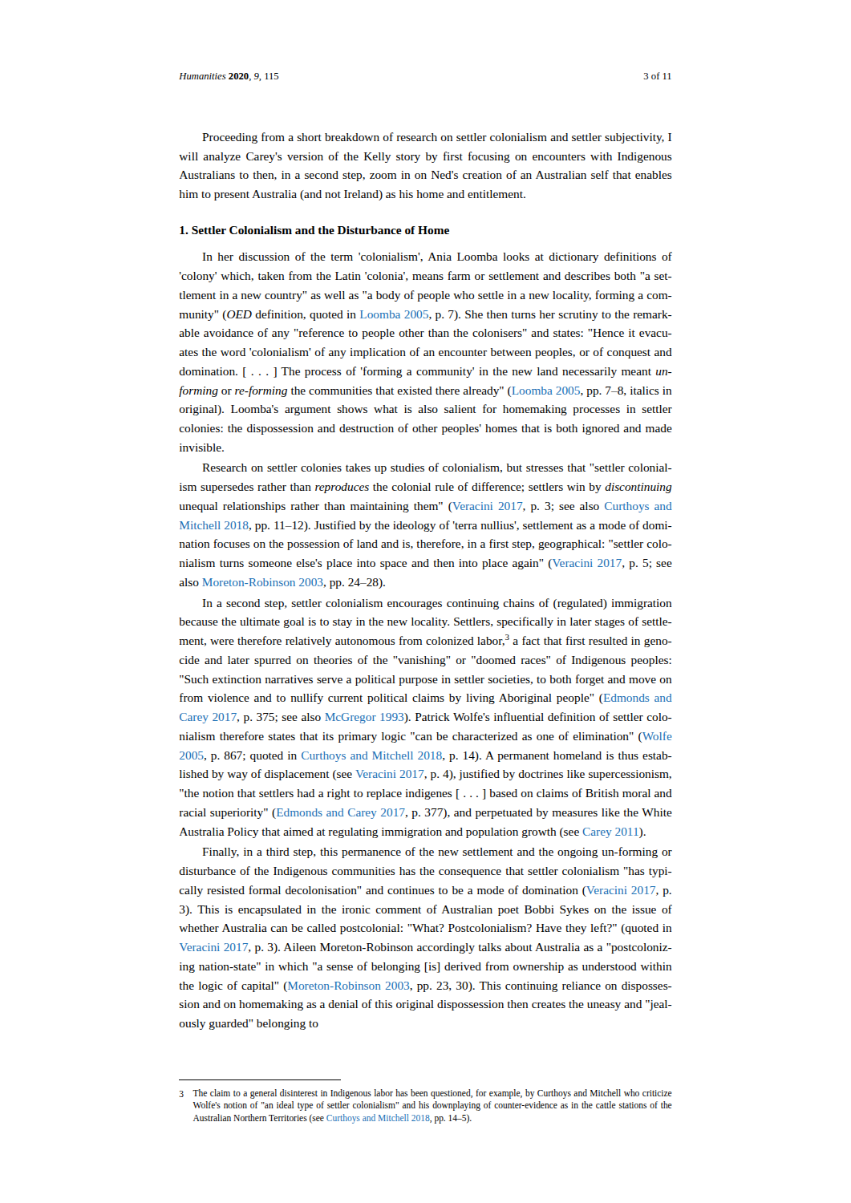Humanities 2020, 9, 115
3 of 11
Proceeding from a short breakdown of research on settler colonialism and settler subjectivity, I will analyze Carey's version of the Kelly story by first focusing on encounters with Indigenous Australians to then, in a second step, zoom in on Ned's creation of an Australian self that enables him to present Australia (and not Ireland) as his home and entitlement.
1. Settler Colonialism and the Disturbance of Home
In her discussion of the term 'colonialism', Ania Loomba looks at dictionary definitions of 'colony' which, taken from the Latin 'colonia', means farm or settlement and describes both "a settlement in a new country" as well as "a body of people who settle in a new locality, forming a community" (OED definition, quoted in Loomba 2005, p. 7). She then turns her scrutiny to the remarkable avoidance of any "reference to people other than the colonisers" and states: "Hence it evacuates the word 'colonialism' of any implication of an encounter between peoples, or of conquest and domination. [ . . . ] The process of 'forming a community' in the new land necessarily meant un-forming or re-forming the communities that existed there already" (Loomba 2005, pp. 7–8, italics in original). Loomba's argument shows what is also salient for homemaking processes in settler colonies: the dispossession and destruction of other peoples' homes that is both ignored and made invisible.
Research on settler colonies takes up studies of colonialism, but stresses that "settler colonialism supersedes rather than reproduces the colonial rule of difference; settlers win by discontinuing unequal relationships rather than maintaining them" (Veracini 2017, p. 3; see also Curthoys and Mitchell 2018, pp. 11–12). Justified by the ideology of 'terra nullius', settlement as a mode of domination focuses on the possession of land and is, therefore, in a first step, geographical: "settler colonialism turns someone else's place into space and then into place again" (Veracini 2017, p. 5; see also Moreton-Robinson 2003, pp. 24–28).
In a second step, settler colonialism encourages continuing chains of (regulated) immigration because the ultimate goal is to stay in the new locality. Settlers, specifically in later stages of settlement, were therefore relatively autonomous from colonized labor,3 a fact that first resulted in genocide and later spurred on theories of the "vanishing" or "doomed races" of Indigenous peoples: "Such extinction narratives serve a political purpose in settler societies, to both forget and move on from violence and to nullify current political claims by living Aboriginal people" (Edmonds and Carey 2017, p. 375; see also McGregor 1993). Patrick Wolfe's influential definition of settler colonialism therefore states that its primary logic "can be characterized as one of elimination" (Wolfe 2005, p. 867; quoted in Curthoys and Mitchell 2018, p. 14). A permanent homeland is thus established by way of displacement (see Veracini 2017, p. 4), justified by doctrines like supercessionism, "the notion that settlers had a right to replace indigenes [ . . . ] based on claims of British moral and racial superiority" (Edmonds and Carey 2017, p. 377), and perpetuated by measures like the White Australia Policy that aimed at regulating immigration and population growth (see Carey 2011).
Finally, in a third step, this permanence of the new settlement and the ongoing un-forming or disturbance of the Indigenous communities has the consequence that settler colonialism "has typically resisted formal decolonisation" and continues to be a mode of domination (Veracini 2017, p. 3). This is encapsulated in the ironic comment of Australian poet Bobbi Sykes on the issue of whether Australia can be called postcolonial: "What? Postcolonialism? Have they left?" (quoted in Veracini 2017, p. 3). Aileen Moreton-Robinson accordingly talks about Australia as a "postcolonizing nation-state" in which "a sense of belonging [is] derived from ownership as understood within the logic of capital" (Moreton-Robinson 2003, pp. 23, 30). This continuing reliance on dispossession and on homemaking as a denial of this original dispossession then creates the uneasy and "jealously guarded" belonging to
3
The claim to a general disinterest in Indigenous labor has been questioned, for example, by Curthoys and Mitchell who criticize Wolfe's notion of "an ideal type of settler colonialism" and his downplaying of counter-evidence as in the cattle stations of the Australian Northern Territories (see Curthoys and Mitchell 2018, pp. 14–5).